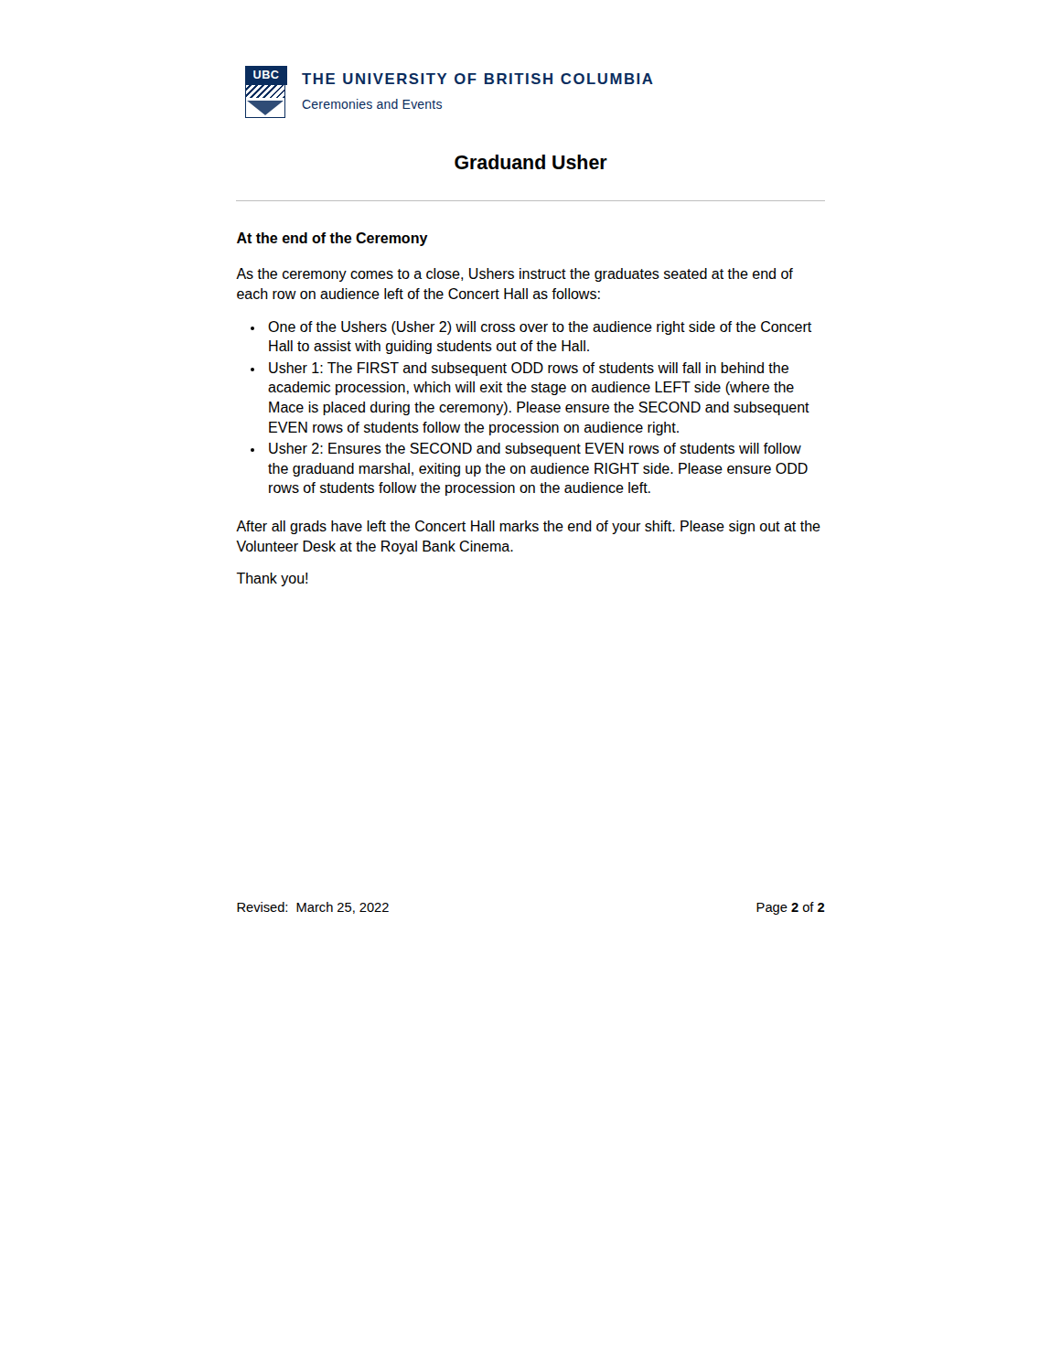UBC
THE UNIVERSITY OF BRITISH COLUMBIA
Ceremonies and Events
Graduand Usher
At the end of the Ceremony
As the ceremony comes to a close, Ushers instruct the graduates seated at the end of each row on audience left of the Concert Hall as follows:
One of the Ushers (Usher 2) will cross over to the audience right side of the Concert Hall to assist with guiding students out of the Hall.
Usher 1: The FIRST and subsequent ODD rows of students will fall in behind the academic procession, which will exit the stage on audience LEFT side (where the Mace is placed during the ceremony). Please ensure the SECOND and subsequent EVEN rows of students follow the procession on audience right.
Usher 2: Ensures the SECOND and subsequent EVEN rows of students will follow the graduand marshal, exiting up the on audience RIGHT side. Please ensure ODD rows of students follow the procession on the audience left.
After all grads have left the Concert Hall marks the end of your shift. Please sign out at the Volunteer Desk at the Royal Bank Cinema.
Thank you!
Revised: March 25, 2022
Page 2 of 2